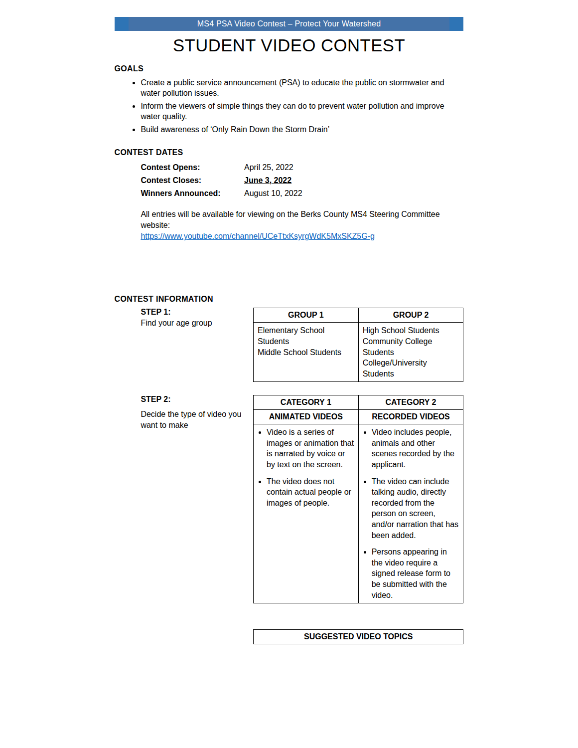MS4 PSA Video Contest – Protect Your Watershed
STUDENT VIDEO CONTEST
GOALS
Create a public service announcement (PSA) to educate the public on stormwater and water pollution issues.
Inform the viewers of simple things they can do to prevent water pollution and improve water quality.
Build awareness of ‘Only Rain Down the Storm Drain’
CONTEST DATES
| Contest Opens: | April 25, 2022 |
| Contest Closes: | June 3, 2022 |
| Winners Announced: | August 10, 2022 |
All entries will be available for viewing on the Berks County MS4 Steering Committee website:
https://www.youtube.com/channel/UCeTtxKsyrgWdK5MxSKZ5G-g
CONTEST INFORMATION
STEP 1:
Find your age group
| GROUP 1 | GROUP 2 |
| --- | --- |
| Elementary School Students Middle School Students | High School Students Community College Students College/University Students |
STEP 2:
Decide the type of video you want to make
| CATEGORY 1 | CATEGORY 2 |
| --- | --- |
| ANIMATED VIDEOS | RECORDED VIDEOS |
| Video is a series of images or animation that is narrated by voice or by text on the screen. The video does not contain actual people or images of people. | Video includes people, animals and other scenes recorded by the applicant. The video can include talking audio, directly recorded from the person on screen, and/or narration that has been added. Persons appearing in the video require a signed release form to be submitted with the video. |
| SUGGESTED VIDEO TOPICS |